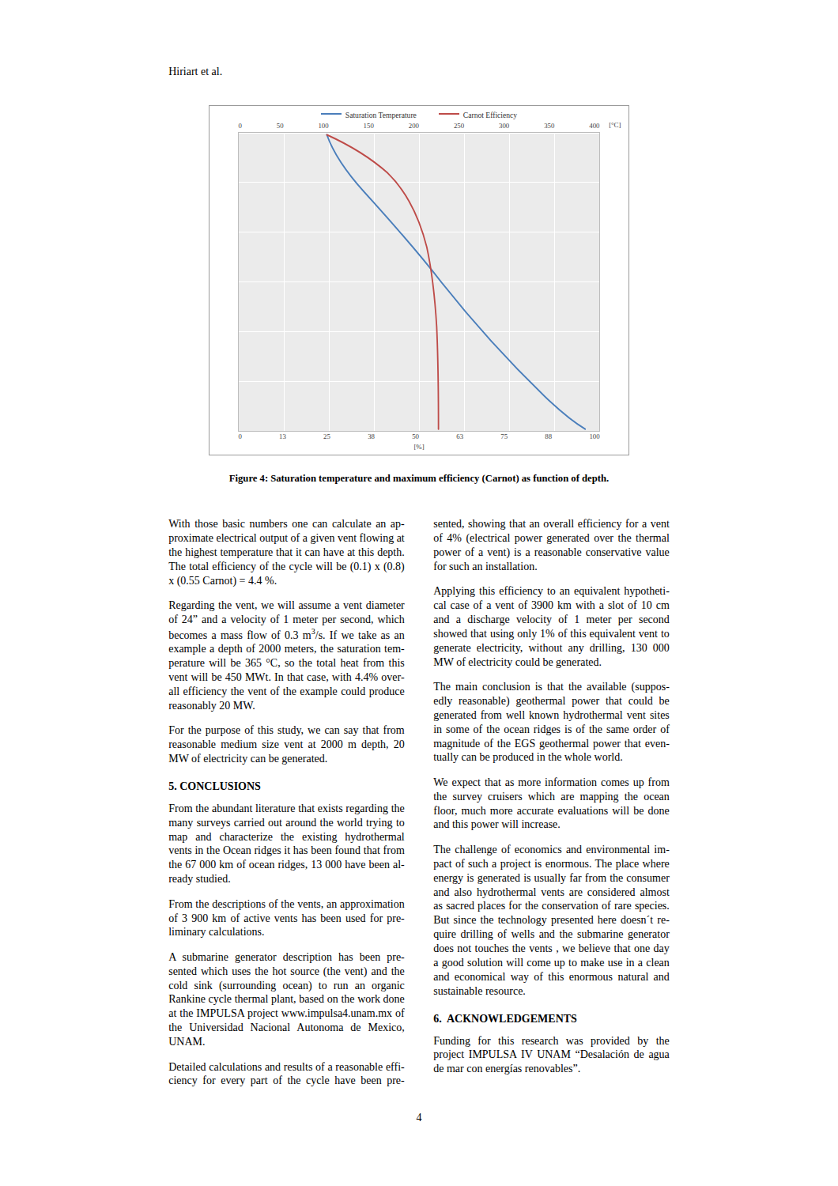Hiriart et al.
Saturation Temperature Carnot Efficiency
050100150200250300350400
[°C]
0
500
1000
1500
2000
2500
3000
0
500
1000
1500
2000
2500
3000
[m]
[m]
013253850637588100
[%]
Figure 4: Saturation temperature and maximum efficiency (Carnot) as function of depth.
With those basic numbers one can calculate an approximate electrical output of a given vent flowing at the highest temperature that it can have at this depth. The total efficiency of the cycle will be (0.1) x (0.8) x (0.55 Carnot) = 4.4 %.
Regarding the vent, we will assume a vent diameter of 24” and a velocity of 1 meter per second, which becomes a mass flow of 0.3 m3/s. If we take as an example a depth of 2000 meters, the saturation temperature will be 365 °C, so the total heat from this vent will be 450 MWt. In that case, with 4.4% overall efficiency the vent of the example could produce reasonably 20 MW.
For the purpose of this study, we can say that from reasonable medium size vent at 2000 m depth, 20 MW of electricity can be generated.
5. CONCLUSIONS
From the abundant literature that exists regarding the many surveys carried out around the world trying to map and characterize the existing hydrothermal vents in the Ocean ridges it has been found that from the 67 000 km of ocean ridges, 13 000 have been already studied.
From the descriptions of the vents, an approximation of 3 900 km of active vents has been used for preliminary calculations.
A submarine generator description has been presented which uses the hot source (the vent) and the cold sink (surrounding ocean) to run an organic Rankine cycle thermal plant, based on the work done at the IMPULSA project www.impulsa4.unam.mx of the Universidad Nacional Autonoma de Mexico, UNAM.
Detailed calculations and results of a reasonable efficiency for every part of the cycle have been presented, showing that an overall efficiency for a vent of 4% (electrical power generated over the thermal power of a vent) is a reasonable conservative value for such an installation.
Applying this efficiency to an equivalent hypothetical case of a vent of 3900 km with a slot of 10 cm and a discharge velocity of 1 meter per second showed that using only 1% of this equivalent vent to generate electricity, without any drilling, 130 000 MW of electricity could be generated.
The main conclusion is that the available (supposedly reasonable) geothermal power that could be generated from well known hydrothermal vent sites in some of the ocean ridges is of the same order of magnitude of the EGS geothermal power that eventually can be produced in the whole world.
We expect that as more information comes up from the survey cruisers which are mapping the ocean floor, much more accurate evaluations will be done and this power will increase.
The challenge of economics and environmental impact of such a project is enormous. The place where energy is generated is usually far from the consumer and also hydrothermal vents are considered almost as sacred places for the conservation of rare species. But since the technology presented here doesn´t require drilling of wells and the submarine generator does not touches the vents , we believe that one day a good solution will come up to make use in a clean and economical way of this enormous natural and sustainable resource.
6. ACKNOWLEDGEMENTS
Funding for this research was provided by the project IMPULSA IV UNAM “Desalación de agua de mar con energías renovables”.
4